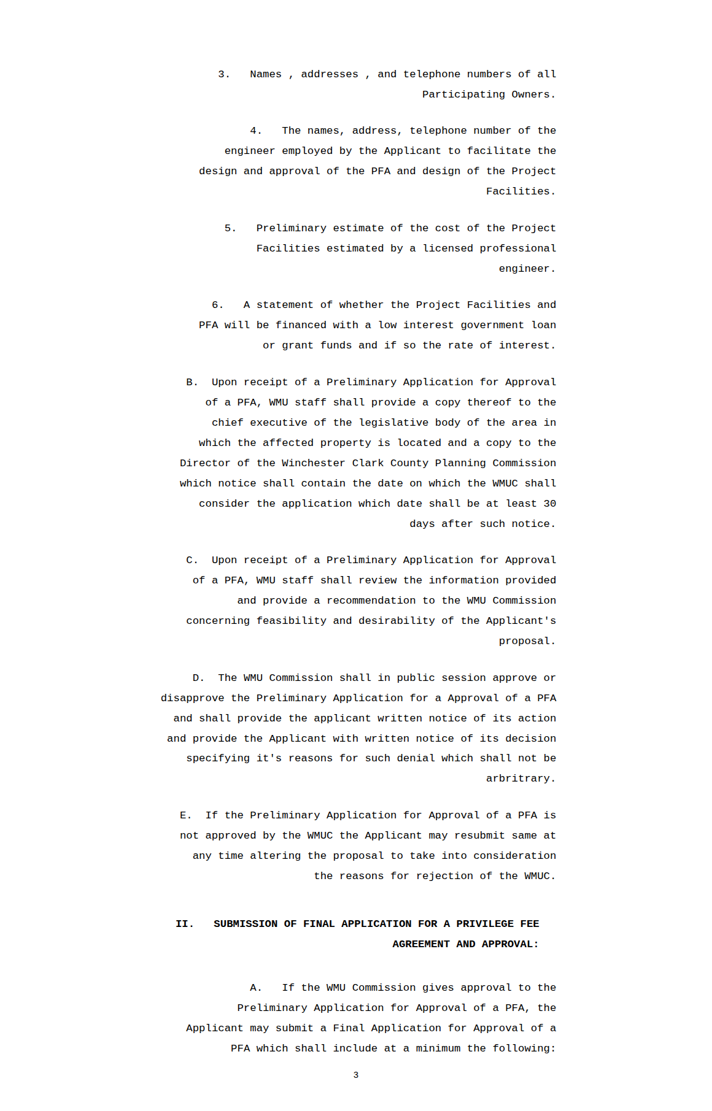3. Names , addresses , and telephone numbers of all Participating Owners.
4. The names, address, telephone number of the engineer employed by the Applicant to facilitate the design and approval of the PFA and design of the Project Facilities.
5. Preliminary estimate of the cost of the Project Facilities estimated by a licensed professional engineer.
6. A statement of whether the Project Facilities and PFA will be financed with a low interest government loan or grant funds and if so the rate of interest.
B. Upon receipt of a Preliminary Application for Approval of a PFA, WMU staff shall provide a copy thereof to the chief executive of the legislative body of the area in which the affected property is located and a copy to the Director of the Winchester Clark County Planning Commission which notice shall contain the date on which the WMUC shall consider the application which date shall be at least 30 days after such notice.
C. Upon receipt of a Preliminary Application for Approval of a PFA, WMU staff shall review the information provided and provide a recommendation to the WMU Commission concerning feasibility and desirability of the Applicant's proposal.
D. The WMU Commission shall in public session approve or disapprove the Preliminary Application for a Approval of a PFA and shall provide the applicant written notice of its action and provide the Applicant with written notice of its decision specifying it's reasons for such denial which shall not be arbritrary.
E. If the Preliminary Application for Approval of a PFA is not approved by the WMUC the Applicant may resubmit same at any time altering the proposal to take into consideration the reasons for rejection of the WMUC.
II. SUBMISSION OF FINAL APPLICATION FOR A PRIVILEGE FEE AGREEMENT AND APPROVAL:
A. If the WMU Commission gives approval to the Preliminary Application for Approval of a PFA, the Applicant may submit a Final Application for Approval of a PFA which shall include at a minimum the following:
3